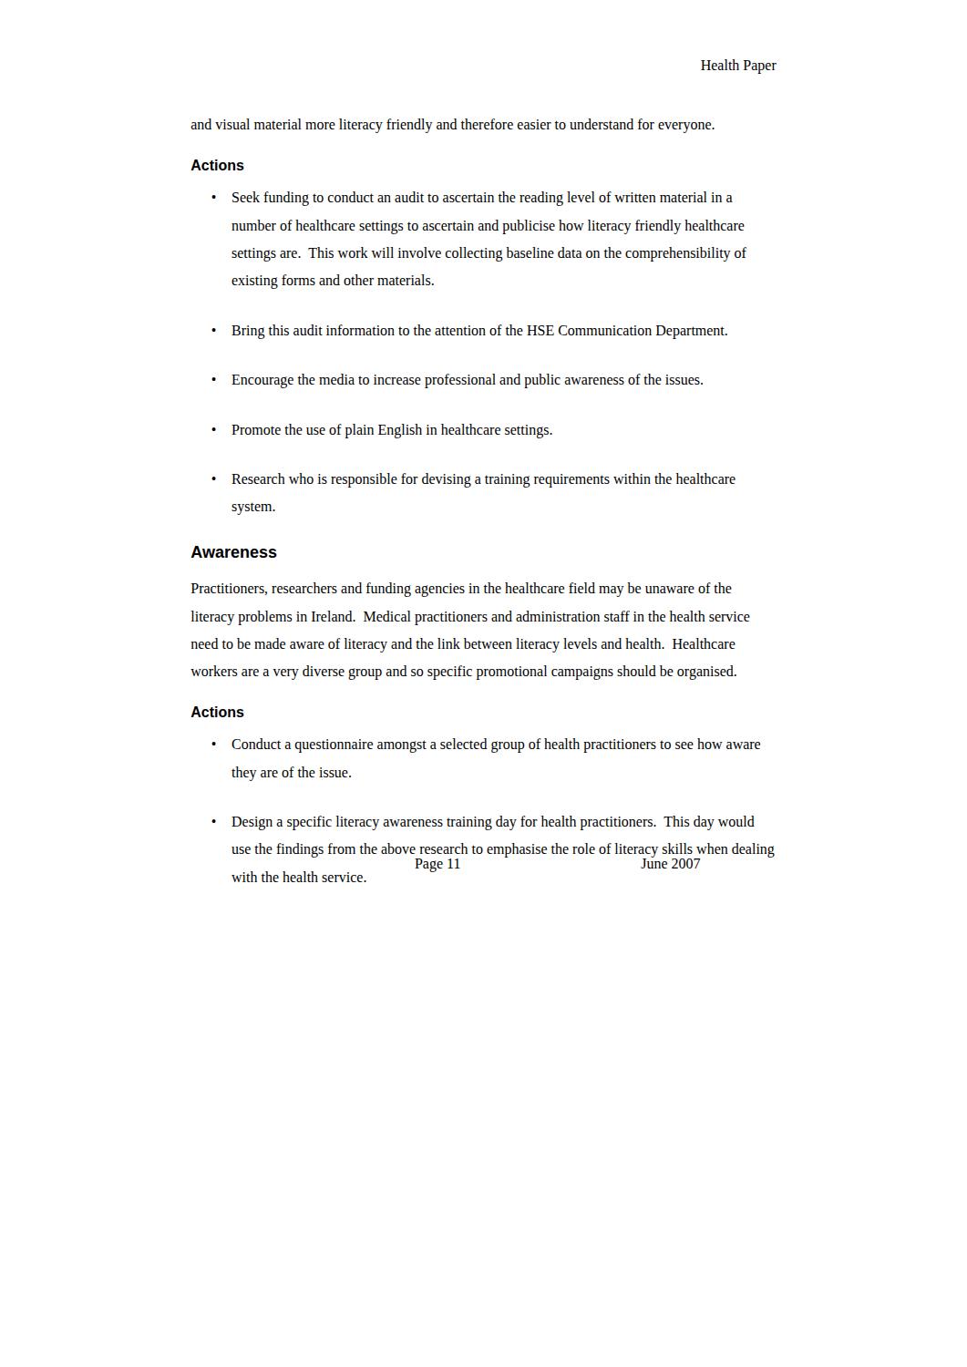Health Paper
and visual material more literacy friendly and therefore easier to understand for everyone.
Actions
Seek funding to conduct an audit to ascertain the reading level of written material in a number of healthcare settings to ascertain and publicise how literacy friendly healthcare settings are. This work will involve collecting baseline data on the comprehensibility of existing forms and other materials.
Bring this audit information to the attention of the HSE Communication Department.
Encourage the media to increase professional and public awareness of the issues.
Promote the use of plain English in healthcare settings.
Research who is responsible for devising a training requirements within the healthcare system.
Awareness
Practitioners, researchers and funding agencies in the healthcare field may be unaware of the literacy problems in Ireland. Medical practitioners and administration staff in the health service need to be made aware of literacy and the link between literacy levels and health. Healthcare workers are a very diverse group and so specific promotional campaigns should be organised.
Actions
Conduct a questionnaire amongst a selected group of health practitioners to see how aware they are of the issue.
Design a specific literacy awareness training day for health practitioners. This day would use the findings from the above research to emphasise the role of literacy skills when dealing with the health service.
Page 11 June 2007